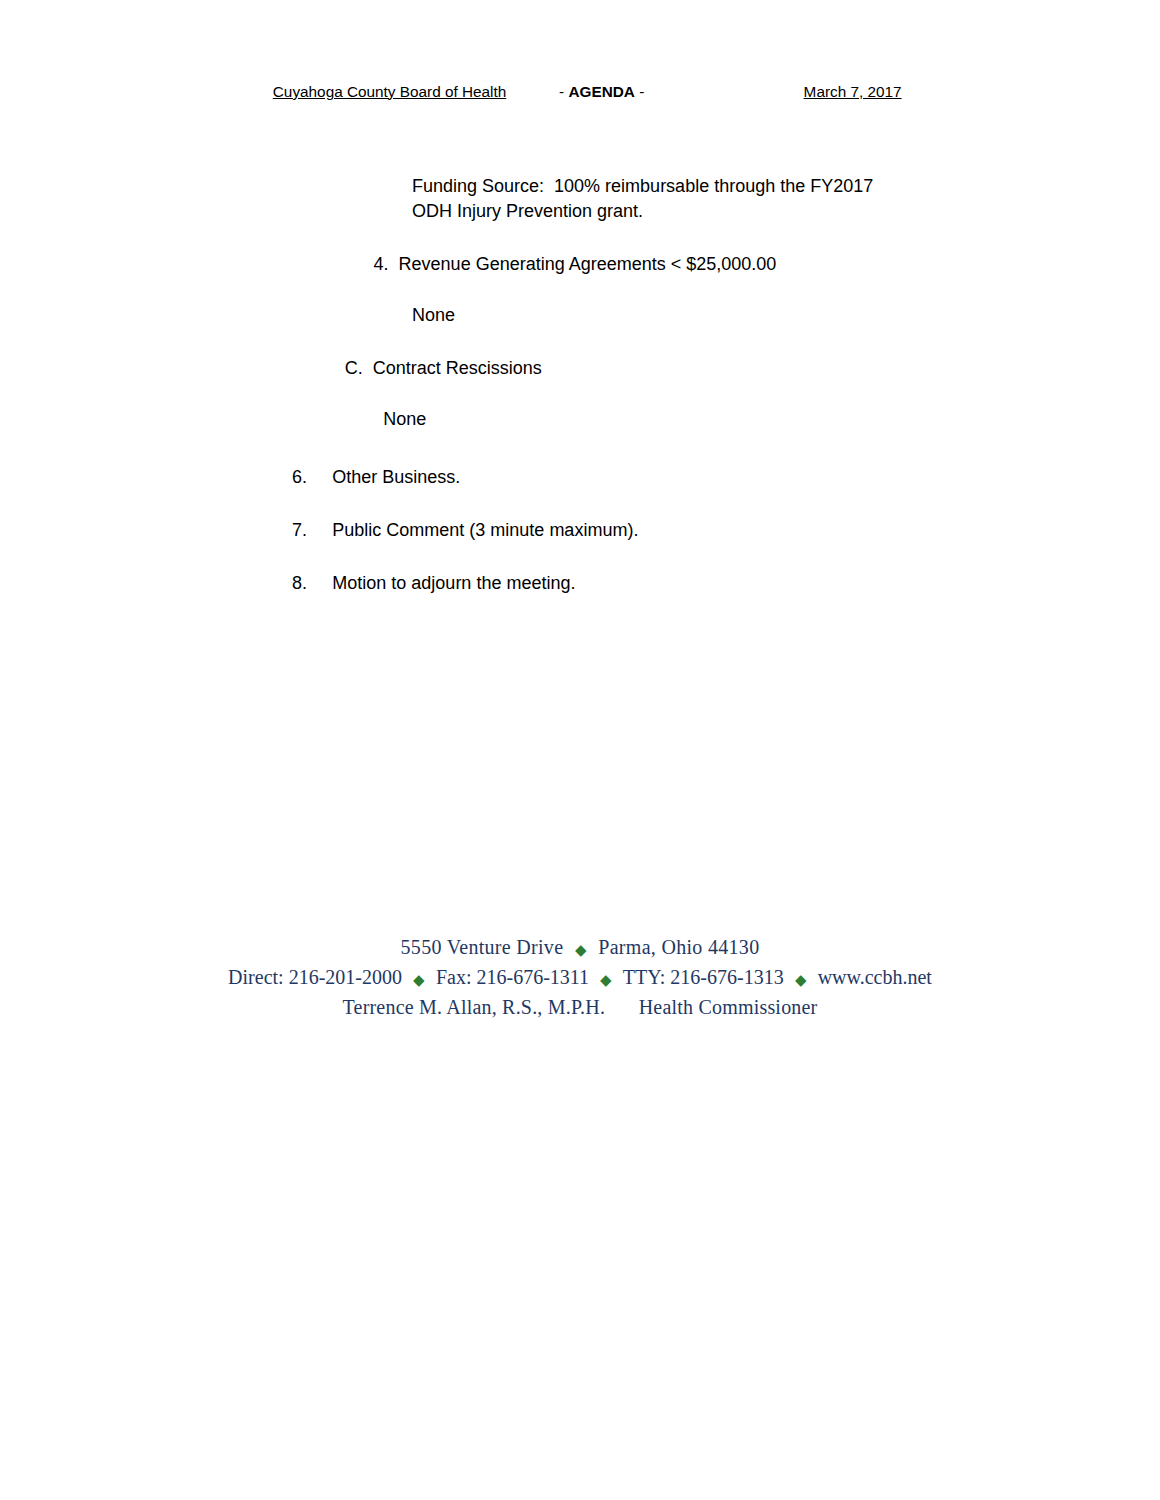Cuyahoga County Board of Health - AGENDA - March 7, 2017
Funding Source: 100% reimbursable through the FY2017 ODH Injury Prevention grant.
4. Revenue Generating Agreements < $25,000.00
None
C. Contract Rescissions
None
6. Other Business.
7. Public Comment (3 minute maximum).
8. Motion to adjourn the meeting.
5550 Venture Drive ◆ Parma, Ohio 44130
Direct: 216-201-2000 ◆ Fax: 216-676-1311 ◆ TTY: 216-676-1313 ◆ www.ccbh.net
Terrence M. Allan, R.S., M.P.H. Health Commissioner